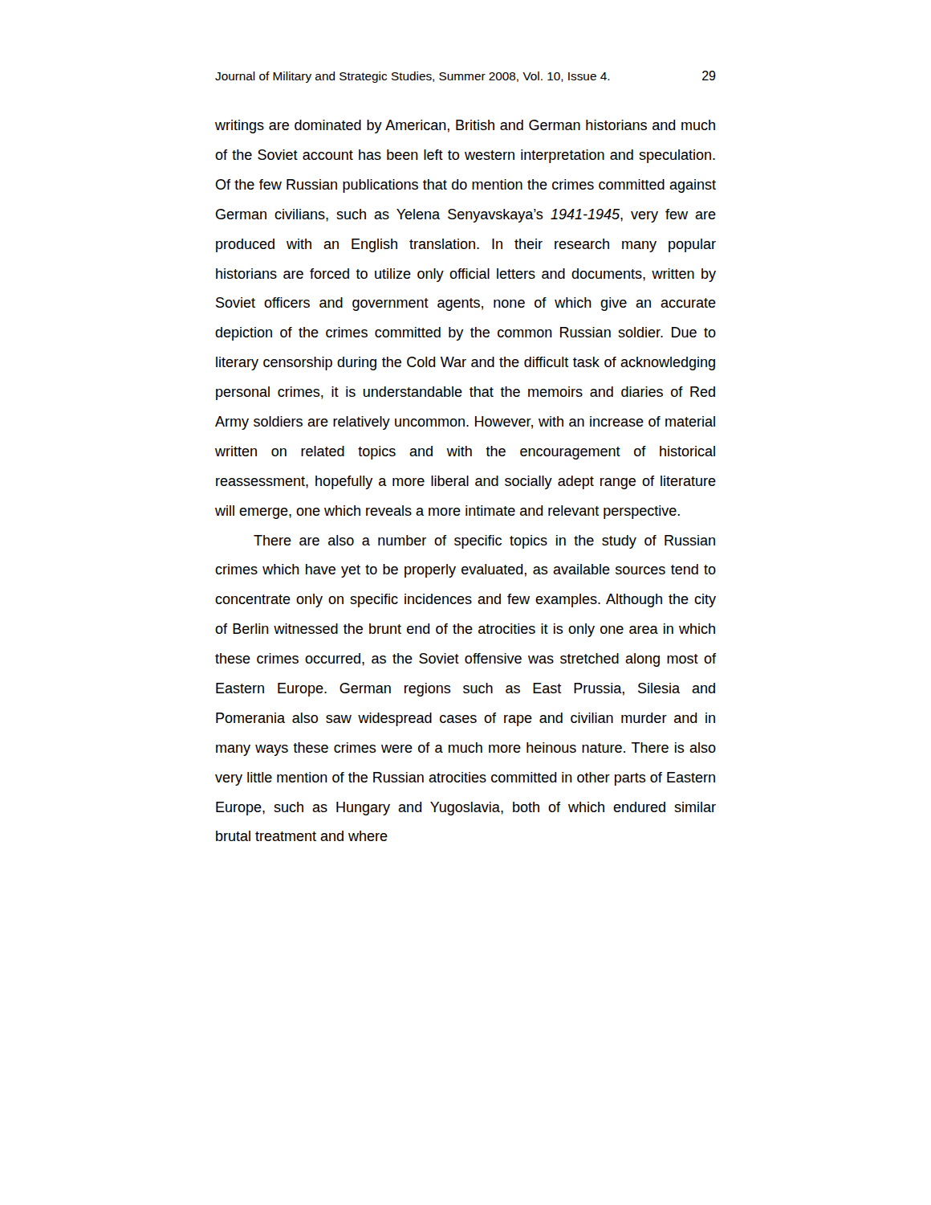Journal of Military and Strategic Studies, Summer 2008, Vol. 10, Issue 4.
29
writings are dominated by American, British and German historians and much of the Soviet account has been left to western interpretation and speculation. Of the few Russian publications that do mention the crimes committed against German civilians, such as Yelena Senyavskaya’s 1941-1945, very few are produced with an English translation. In their research many popular historians are forced to utilize only official letters and documents, written by Soviet officers and government agents, none of which give an accurate depiction of the crimes committed by the common Russian soldier. Due to literary censorship during the Cold War and the difficult task of acknowledging personal crimes, it is understandable that the memoirs and diaries of Red Army soldiers are relatively uncommon. However, with an increase of material written on related topics and with the encouragement of historical reassessment, hopefully a more liberal and socially adept range of literature will emerge, one which reveals a more intimate and relevant perspective.
There are also a number of specific topics in the study of Russian crimes which have yet to be properly evaluated, as available sources tend to concentrate only on specific incidences and few examples. Although the city of Berlin witnessed the brunt end of the atrocities it is only one area in which these crimes occurred, as the Soviet offensive was stretched along most of Eastern Europe. German regions such as East Prussia, Silesia and Pomerania also saw widespread cases of rape and civilian murder and in many ways these crimes were of a much more heinous nature. There is also very little mention of the Russian atrocities committed in other parts of Eastern Europe, such as Hungary and Yugoslavia, both of which endured similar brutal treatment and where